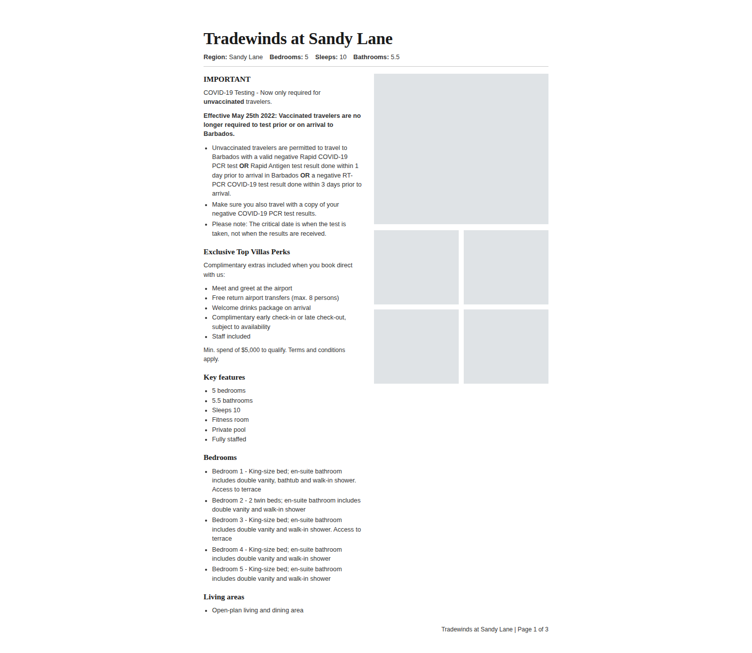Tradewinds at Sandy Lane
Region: Sandy Lane Bedrooms: 5 Sleeps: 10 Bathrooms: 5.5
IMPORTANT
COVID-19 Testing - Now only required for unvaccinated travelers.
Effective May 25th 2022: Vaccinated travelers are no longer required to test prior or on arrival to Barbados.
Unvaccinated travelers are permitted to travel to Barbados with a valid negative Rapid COVID-19 PCR test OR Rapid Antigen test result done within 1 day prior to arrival in Barbados OR a negative RT-PCR COVID-19 test result done within 3 days prior to arrival.
Make sure you also travel with a copy of your negative COVID-19 PCR test results.
Please note: The critical date is when the test is taken, not when the results are received.
Exclusive Top Villas Perks
Complimentary extras included when you book direct with us:
Meet and greet at the airport
Free return airport transfers (max. 8 persons)
Welcome drinks package on arrival
Complimentary early check-in or late check-out, subject to availability
Staff included
Min. spend of $5,000 to qualify. Terms and conditions apply.
Key features
5 bedrooms
5.5 bathrooms
Sleeps 10
Fitness room
Private pool
Fully staffed
Bedrooms
Bedroom 1 - King-size bed; en-suite bathroom includes double vanity, bathtub and walk-in shower. Access to terrace
Bedroom 2 - 2 twin beds; en-suite bathroom includes double vanity and walk-in shower
Bedroom 3 - King-size bed; en-suite bathroom includes double vanity and walk-in shower. Access to terrace
Bedroom 4 - King-size bed; en-suite bathroom includes double vanity and walk-in shower
Bedroom 5 - King-size bed; en-suite bathroom includes double vanity and walk-in shower
Living areas
Open-plan living and dining area
Tradewinds at Sandy Lane | Page 1 of 3